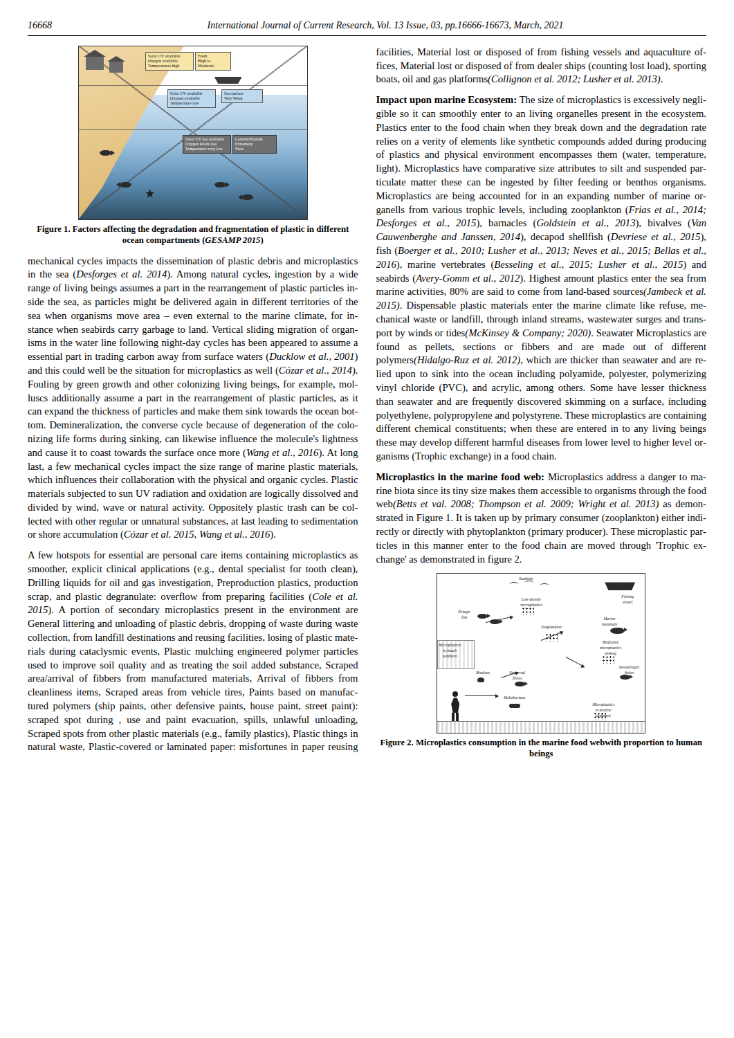16668 International Journal of Current Research, Vol. 13 Issue, 03, pp.16666-16673, March, 2021
Solar UV available
Oxygen available
Temperatures high
Fresh
High to
Moderate
Solar UV available
Oxygen available
Temperature low
Sea surface
Very Weak
Solar UV not available
Oxygen levels low
Temperature very low
Column/Bottom
Extremely
Slow
Figure 1. Factors affecting the degradation and fragmentation of plastic in different ocean compartments (GESAMP 2015)
mechanical cycles impacts the dissemination of plastic debris and microplastics in the sea (Desforges et al. 2014). Among natural cycles, ingestion by a wide range of living beings assumes a part in the rearrangement of plastic particles inside the sea, as particles might be delivered again in different territories of the sea when organisms move area – even external to the marine climate, for instance when seabirds carry garbage to land. Vertical sliding migration of organisms in the water line following night-day cycles has been appeared to assume a essential part in trading carbon away from surface waters (Ducklow et al., 2001) and this could well be the situation for microplastics as well (Cózar et al., 2014). Fouling by green growth and other colonizing living beings, for example, molluscs additionally assume a part in the rearrangement of plastic particles, as it can expand the thickness of particles and make them sink towards the ocean bottom. Demineralization, the converse cycle because of degeneration of the colonizing life forms during sinking, can likewise influence the molecule's lightness and cause it to coast towards the surface once more (Wang et al., 2016). At long last, a few mechanical cycles impact the size range of marine plastic materials, which influences their collaboration with the physical and organic cycles. Plastic materials subjected to sun UV radiation and oxidation are logically dissolved and divided by wind, wave or natural activity. Oppositely plastic trash can be collected with other regular or unnatural substances, at last leading to sedimentation or shore accumulation (Cózar et al. 2015, Wang et al., 2016).
A few hotspots for essential are personal care items containing microplastics as smoother, explicit clinical applications (e.g., dental specialist for tooth clean), Drilling liquids for oil and gas investigation, Preproduction plastics, production scrap, and plastic degranulate: overflow from preparing facilities (Cole et al. 2015). A portion of secondary microplastics present in the environment are General littering and unloading of plastic debris, dropping of waste during waste collection, from landfill destinations and reusing facilities, losing of plastic materials during cataclysmic events, Plastic mulching engineered polymer particles used to improve soil quality and as treating the soil added substance, Scraped area/arrival of fibbers from manufactured materials, Arrival of fibbers from cleanliness items, Scraped areas from vehicle tires, Paints based on manufactured polymers (ship paints, other defensive paints, house paint, street paint): scraped spot during , use and paint evacuation, spills, unlawful unloading, Scraped spots from other plastic materials (e.g., family plastics), Plastic things in natural waste, Plastic-covered or laminated paper: misfortunes in paper reusing facilities, Material lost or disposed of from fishing vessels and aquaculture offices, Material lost or disposed of from dealer ships (counting lost load), sporting boats, oil and gas platforms(Collignon et al. 2012; Lusher et al. 2013).
Impact upon marine Ecosystem: The size of microplastics is excessively negligible so it can smoothly enter to an living organelles present in the ecosystem. Plastics enter to the food chain when they break down and the degradation rate relies on a verity of elements like synthetic compounds added during producing of plastics and physical environment encompasses them (water, temperature, light). Microplastics have comparative size attributes to silt and suspended particulate matter these can be ingested by filter feeding or benthos organisms. Microplastics are being accounted for in an expanding number of marine organells from various trophic levels, including zooplankton (Frias et al., 2014; Desforges et al., 2015), barnacles (Goldstein et al., 2013), bivalves (Van Cauwenberghe and Janssen, 2014), decapod shellfish (Devriese et al., 2015), fish (Boerger et al., 2010; Lusher et al., 2013; Neves et al., 2015; Bellas et al., 2016), marine vertebrates (Besseling et al., 2015; Lusher et al., 2015) and seabirds (Avery-Gomm et al., 2012). Highest amount plastics enter the sea from marine activities, 80% are said to come from land-based sources(Jambeck et al. 2015). Dispensable plastic materials enter the marine climate like refuse, mechanical waste or landfill, through inland streams, wastewater surges and transport by winds or tides(McKinsey & Company; 2020). Seawater Microplastics are found as pellets, sections or fibbers and are made out of different polymers(Hidalgo-Ruz et al. 2012), which are thicker than seawater and are relied upon to sink into the ocean including polyamide, polyester, polymerizing vinyl chloride (PVC), and acrylic, among others. Some have lesser thickness than seawater and are frequently discovered skimming on a surface, including polyethylene, polypropylene and polystyrene. These microplastics are containing different chemical constituents; when these are entered in to any living beings these may develop different harmful diseases from lower level to higher level organisms (Trophic exchange) in a food chain.
Microplastics in the marine food web: Microplastics address a danger to marine biota since its tiny size makes them accessible to organisms through the food web(Betts et val. 2008; Thompson et al. 2009; Wright et al. 2013) as demonstrated in Figure 1. It is taken up by primary consumer (zooplankton) either indirectly or directly with phytoplankton (primary producer). These microplastic particles in this manner enter to the food chain are moved through 'Trophic exchange' as demonstrated in figure 2.
Seabirds
Fishing
vessel
Low density
microplastics
Pelagic
fish
Zooplankton
Marine
mammals
Biofouled
microplastics
sinking
mesopelagic
fishes
Microplastics
in beach
sediment
Bivalves
Demersal
fishes
Holothurians
Microplastics
in benthic
sediment
Humans
Figure 2. Microplastics consumption in the marine food webwith proportion to human beings